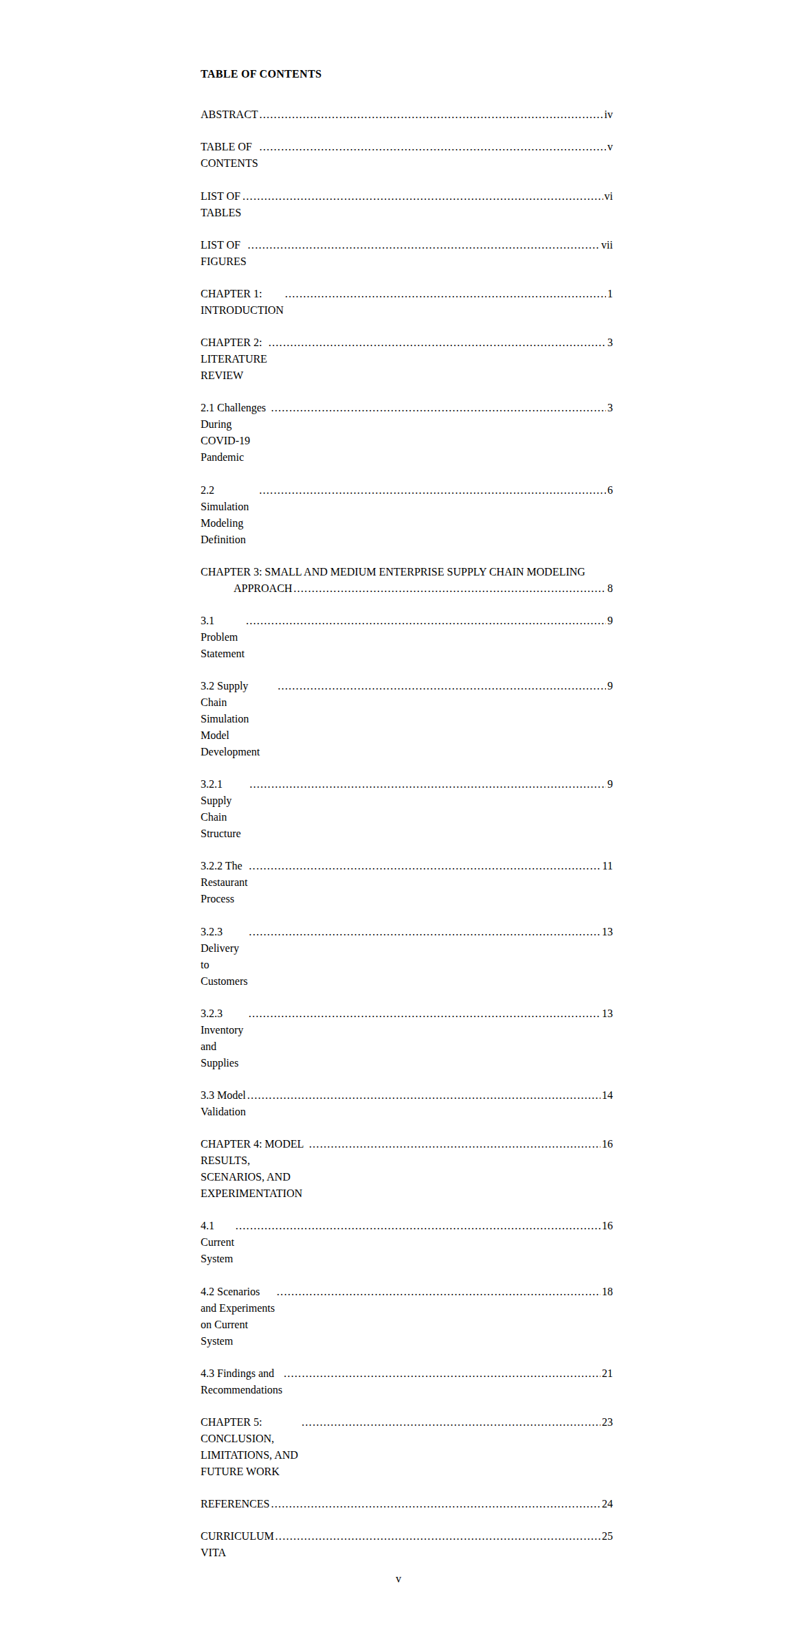TABLE OF CONTENTS
ABSTRACT iv
TABLE OF CONTENTS v
LIST OF TABLES vi
LIST OF FIGURES vii
CHAPTER 1: INTRODUCTION 1
CHAPTER 2: LITERATURE REVIEW 3
2.1 Challenges During COVID-19 Pandemic 3
2.2 Simulation Modeling Definition 6
CHAPTER 3: SMALL AND MEDIUM ENTERPRISE SUPPLY CHAIN MODELING
APPROACH 8
3.1 Problem Statement 9
3.2 Supply Chain Simulation Model Development 9
3.2.1 Supply Chain Structure 9
3.2.2 The Restaurant Process 11
3.2.3 Delivery to Customers 13
3.2.3 Inventory and Supplies 13
3.3 Model Validation 14
CHAPTER 4: MODEL RESULTS, SCENARIOS, AND EXPERIMENTATION 16
4.1 Current System 16
4.2 Scenarios and Experiments on Current System 18
4.3 Findings and Recommendations 21
CHAPTER 5: CONCLUSION, LIMITATIONS, AND FUTURE WORK 23
REFERENCES 24
CURRICULUM VITA 25
v